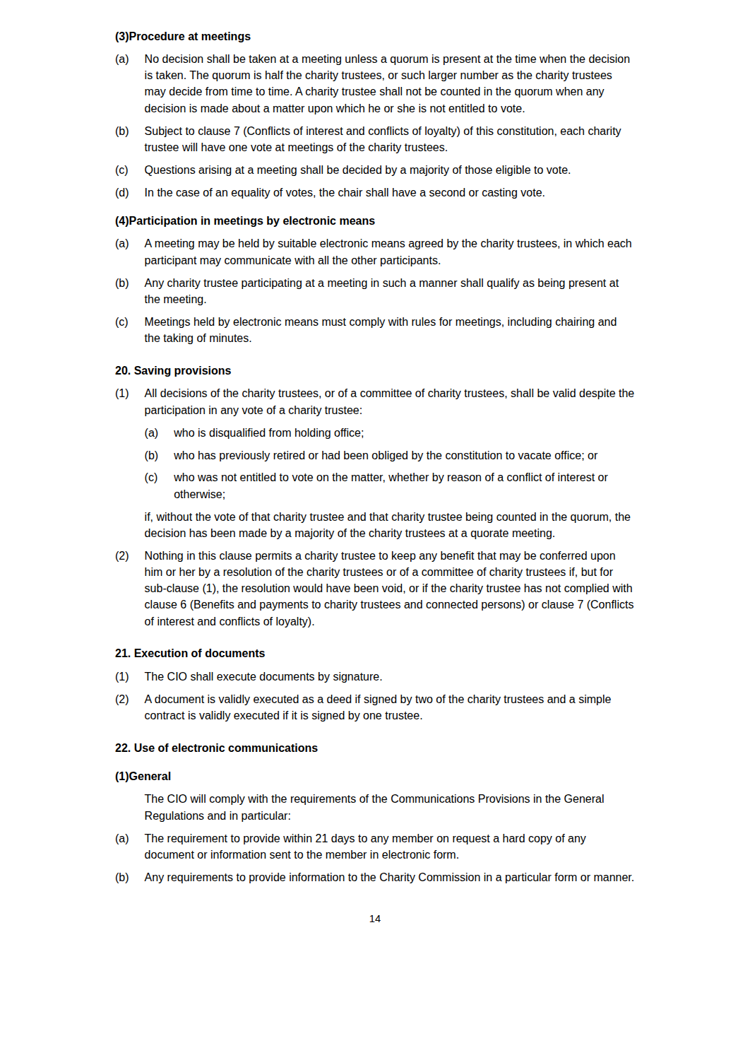(3) Procedure at meetings
(a) No decision shall be taken at a meeting unless a quorum is present at the time when the decision is taken. The quorum is half the charity trustees, or such larger number as the charity trustees may decide from time to time. A charity trustee shall not be counted in the quorum when any decision is made about a matter upon which he or she is not entitled to vote.
(b) Subject to clause 7 (Conflicts of interest and conflicts of loyalty) of this constitution, each charity trustee will have one vote at meetings of the charity trustees.
(c) Questions arising at a meeting shall be decided by a majority of those eligible to vote.
(d) In the case of an equality of votes, the chair shall have a second or casting vote.
(4) Participation in meetings by electronic means
(a) A meeting may be held by suitable electronic means agreed by the charity trustees, in which each participant may communicate with all the other participants.
(b) Any charity trustee participating at a meeting in such a manner shall qualify as being present at the meeting.
(c) Meetings held by electronic means must comply with rules for meetings, including chairing and the taking of minutes.
20. Saving provisions
(1) All decisions of the charity trustees, or of a committee of charity trustees, shall be valid despite the participation in any vote of a charity trustee:
(a) who is disqualified from holding office;
(b) who has previously retired or had been obliged by the constitution to vacate office; or
(c) who was not entitled to vote on the matter, whether by reason of a conflict of interest or otherwise;
if, without the vote of that charity trustee and that charity trustee being counted in the quorum, the decision has been made by a majority of the charity trustees at a quorate meeting.
(2) Nothing in this clause permits a charity trustee to keep any benefit that may be conferred upon him or her by a resolution of the charity trustees or of a committee of charity trustees if, but for sub-clause (1), the resolution would have been void, or if the charity trustee has not complied with clause 6 (Benefits and payments to charity trustees and connected persons) or clause 7 (Conflicts of interest and conflicts of loyalty).
21. Execution of documents
(1) The CIO shall execute documents by signature.
(2) A document is validly executed as a deed if signed by two of the charity trustees and a simple contract is validly executed if it is signed by one trustee.
22. Use of electronic communications
(1) General
The CIO will comply with the requirements of the Communications Provisions in the General Regulations and in particular:
(a) The requirement to provide within 21 days to any member on request a hard copy of any document or information sent to the member in electronic form.
(b) Any requirements to provide information to the Charity Commission in a particular form or manner.
14